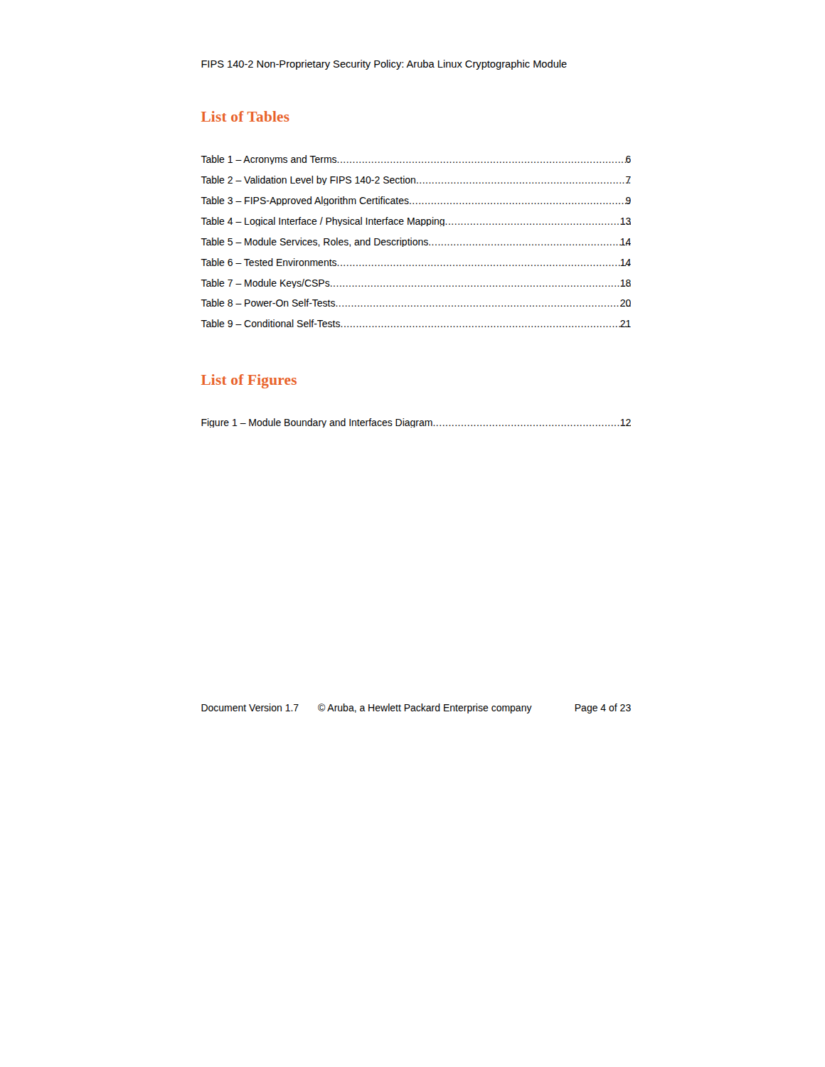FIPS 140-2 Non-Proprietary Security Policy: Aruba Linux Cryptographic Module
List of Tables
6 Table 1 – Acronyms and Terms.................................................................................................................
7 Table 2 – Validation Level by FIPS 140-2 Section.....................................................................................
9 Table 3 – FIPS-Approved Algorithm Certificates.......................................................................................
13 Table 4 – Logical Interface / Physical Interface Mapping...........................................................................
14 Table 5 – Module Services, Roles, and Descriptions..................................................................................
14 Table 6 – Tested Environments.............................................................................................................
18 Table 7 – Module Keys/CSPs.................................................................................................................
20 Table 8 – Power-On Self-Tests..............................................................................................................
21 Table 9 – Conditional Self-Tests.............................................................................................................
List of Figures
12 Figure 1 – Module Boundary and Interfaces Diagram..............................................................................
Document Version 1.7 © Aruba, a Hewlett Packard Enterprise company Page 4 of 23